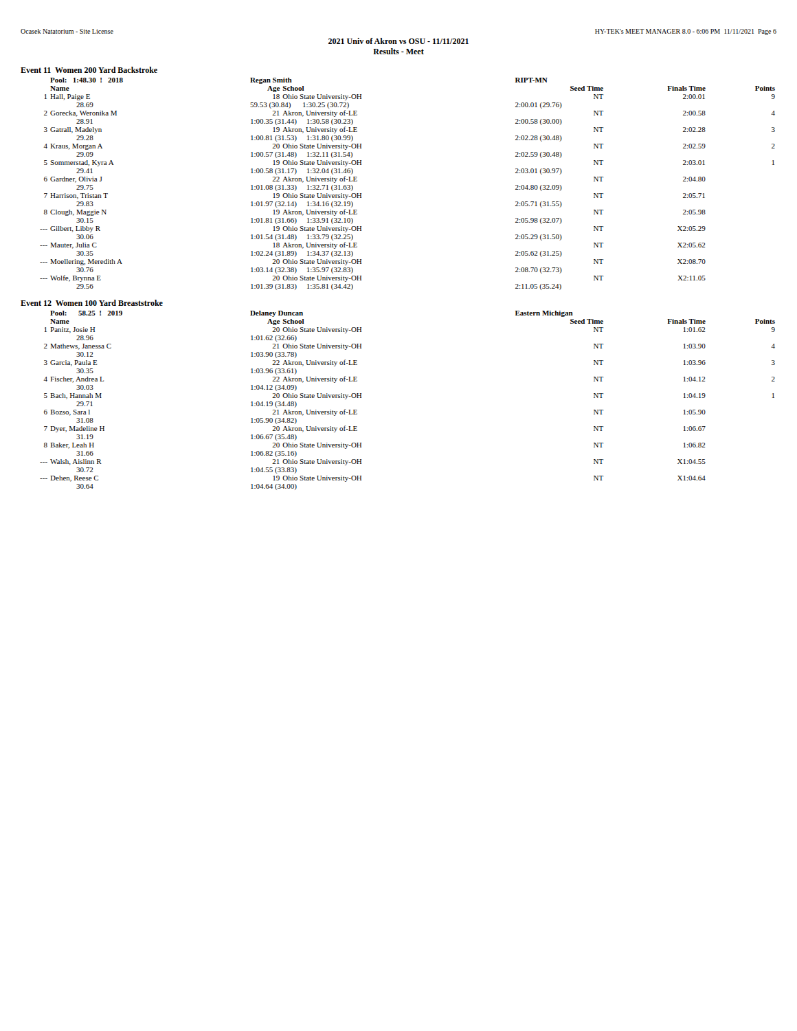Ocasek Natatorium - Site License
HY-TEK's MEET MANAGER 8.0 - 6:06 PM 11/11/2021 Page 6
2021 Univ of Akron vs OSU - 11/11/2021
Results - Meet
Event 11 Women 200 Yard Backstroke
| | Pool: 1:48.30 ! 2018 | Regan Smith | RIPT-MN | |
| | Name | Age | School | Seed Time | Finals Time | Points |
| 1 | Hall, Paige E | 18 | Ohio State University-OH | NT | 2:00.01 | 9 |
| | 28.69 | 59.53 (30.84) 1:30.25 (30.72) | 2:00.01 (29.76) |
| 2 | Gorecka, Weronika M | 21 | Akron, University of-LE | NT | 2:00.58 | 4 |
| | 28.91 | 1:00.35 (31.44) 1:30.58 (30.23) | 2:00.58 (30.00) |
| 3 | Gatrall, Madelyn | 19 | Akron, University of-LE | NT | 2:02.28 | 3 |
| | 29.28 | 1:00.81 (31.53) 1:31.80 (30.99) | 2:02.28 (30.48) |
| 4 | Kraus, Morgan A | 20 | Ohio State University-OH | NT | 2:02.59 | 2 |
| | 29.09 | 1:00.57 (31.48) 1:32.11 (31.54) | 2:02.59 (30.48) |
| 5 | Sommerstad, Kyra A | 19 | Ohio State University-OH | NT | 2:03.01 | 1 |
| | 29.41 | 1:00.58 (31.17) 1:32.04 (31.46) | 2:03.01 (30.97) |
| 6 | Gardner, Olivia J | 22 | Akron, University of-LE | NT | 2:04.80 | |
| | 29.75 | 1:01.08 (31.33) 1:32.71 (31.63) | 2:04.80 (32.09) |
| 7 | Harrison, Tristan T | 19 | Ohio State University-OH | NT | 2:05.71 | |
| | 29.83 | 1:01.97 (32.14) 1:34.16 (32.19) | 2:05.71 (31.55) |
| 8 | Clough, Maggie N | 19 | Akron, University of-LE | NT | 2:05.98 | |
| | 30.15 | 1:01.81 (31.66) 1:33.91 (32.10) | 2:05.98 (32.07) |
| --- | Gilbert, Libby R | 19 | Ohio State University-OH | NT | X2:05.29 | |
| | 30.06 | 1:01.54 (31.48) 1:33.79 (32.25) | 2:05.29 (31.50) |
| --- | Mauter, Julia C | 18 | Akron, University of-LE | NT | X2:05.62 | |
| | 30.35 | 1:02.24 (31.89) 1:34.37 (32.13) | 2:05.62 (31.25) |
| --- | Moellering, Meredith A | 20 | Ohio State University-OH | NT | X2:08.70 | |
| | 30.76 | 1:03.14 (32.38) 1:35.97 (32.83) | 2:08.70 (32.73) |
| --- | Wolfe, Brynna E | 20 | Ohio State University-OH | NT | X2:11.05 | |
| | 29.56 | 1:01.39 (31.83) 1:35.81 (34.42) | 2:11.05 (35.24) |
Event 12 Women 100 Yard Breaststroke
| | Pool: 58.25 ! 2019 | Delaney Duncan | Eastern Michigan | |
| | Name | Age | School | Seed Time | Finals Time | Points |
| 1 | Panitz, Josie H | 20 | Ohio State University-OH | NT | 1:01.62 | 9 |
| | 28.96 | 1:01.62 (32.66) |
| 2 | Mathews, Janessa C | 21 | Ohio State University-OH | NT | 1:03.90 | 4 |
| | 30.12 | 1:03.90 (33.78) |
| 3 | Garcia, Paula E | 22 | Akron, University of-LE | NT | 1:03.96 | 3 |
| | 30.35 | 1:03.96 (33.61) |
| 4 | Fischer, Andrea L | 22 | Akron, University of-LE | NT | 1:04.12 | 2 |
| | 30.03 | 1:04.12 (34.09) |
| 5 | Bach, Hannah M | 20 | Ohio State University-OH | NT | 1:04.19 | 1 |
| | 29.71 | 1:04.19 (34.48) |
| 6 | Bozso, Sara l | 21 | Akron, University of-LE | NT | 1:05.90 | |
| | 31.08 | 1:05.90 (34.82) |
| 7 | Dyer, Madeline H | 20 | Akron, University of-LE | NT | 1:06.67 | |
| | 31.19 | 1:06.67 (35.48) |
| 8 | Baker, Leah H | 20 | Ohio State University-OH | NT | 1:06.82 | |
| | 31.66 | 1:06.82 (35.16) |
| --- | Walsh, Aislinn R | 21 | Ohio State University-OH | NT | X1:04.55 | |
| | 30.72 | 1:04.55 (33.83) |
| --- | Dehen, Reese C | 19 | Ohio State University-OH | NT | X1:04.64 | |
| | 30.64 | 1:04.64 (34.00) |